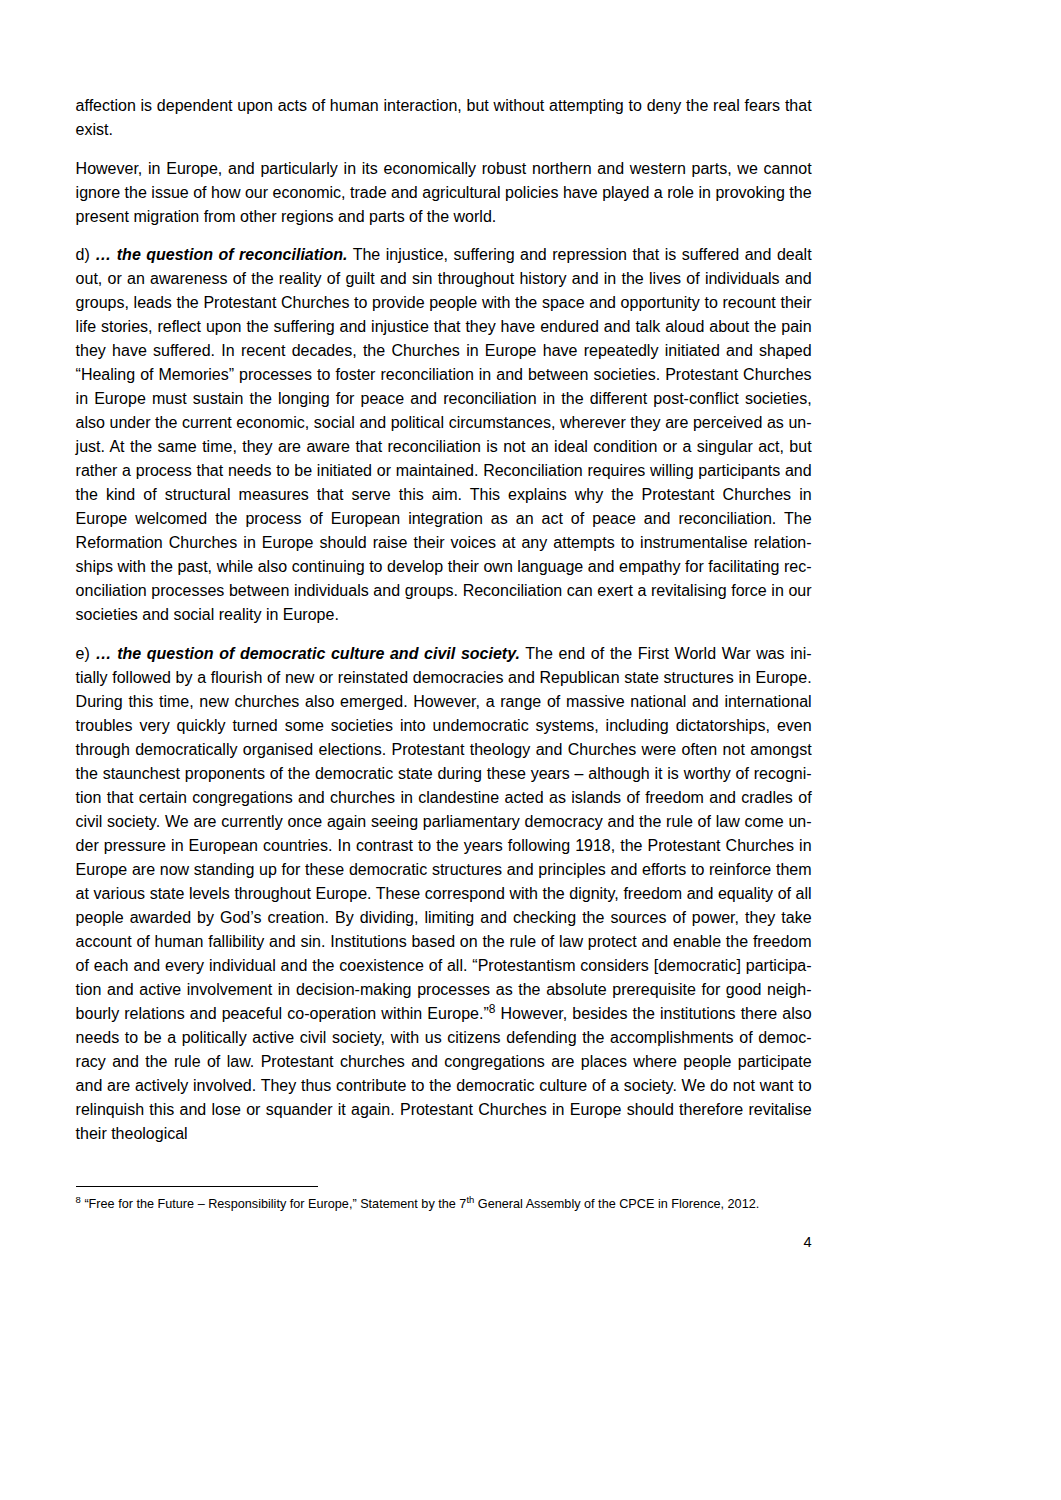affection is dependent upon acts of human interaction, but without attempting to deny the real fears that exist.
However, in Europe, and particularly in its economically robust northern and western parts, we cannot ignore the issue of how our economic, trade and agricultural policies have played a role in provoking the present migration from other regions and parts of the world.
d) … the question of reconciliation. The injustice, suffering and repression that is suffered and dealt out, or an awareness of the reality of guilt and sin throughout history and in the lives of individuals and groups, leads the Protestant Churches to provide people with the space and opportunity to recount their life stories, reflect upon the suffering and injustice that they have endured and talk aloud about the pain they have suffered. In recent decades, the Churches in Europe have repeatedly initiated and shaped “Healing of Memories” processes to foster reconciliation in and between societies. Protestant Churches in Europe must sustain the longing for peace and reconciliation in the different post-conflict societies, also under the current economic, social and political circumstances, wherever they are perceived as unjust. At the same time, they are aware that reconciliation is not an ideal condition or a singular act, but rather a process that needs to be initiated or maintained. Reconciliation requires willing participants and the kind of structural measures that serve this aim. This explains why the Protestant Churches in Europe welcomed the process of European integration as an act of peace and reconciliation. The Reformation Churches in Europe should raise their voices at any attempts to instrumentalise relationships with the past, while also continuing to develop their own language and empathy for facilitating reconciliation processes between individuals and groups. Reconciliation can exert a revitalising force in our societies and social reality in Europe.
e) … the question of democratic culture and civil society. The end of the First World War was initially followed by a flourish of new or reinstated democracies and Republican state structures in Europe. During this time, new churches also emerged. However, a range of massive national and international troubles very quickly turned some societies into undemocratic systems, including dictatorships, even through democratically organised elections. Protestant theology and Churches were often not amongst the staunchest proponents of the democratic state during these years – although it is worthy of recognition that certain congregations and churches in clandestine acted as islands of freedom and cradles of civil society. We are currently once again seeing parliamentary democracy and the rule of law come under pressure in European countries. In contrast to the years following 1918, the Protestant Churches in Europe are now standing up for these democratic structures and principles and efforts to reinforce them at various state levels throughout Europe. These correspond with the dignity, freedom and equality of all people awarded by God’s creation. By dividing, limiting and checking the sources of power, they take account of human fallibility and sin. Institutions based on the rule of law protect and enable the freedom of each and every individual and the coexistence of all. “Protestantism considers [democratic] participation and active involvement in decision-making processes as the absolute prerequisite for good neighbourly relations and peaceful co-operation within Europe.”8 However, besides the institutions there also needs to be a politically active civil society, with us citizens defending the accomplishments of democracy and the rule of law. Protestant churches and congregations are places where people participate and are actively involved. They thus contribute to the democratic culture of a society. We do not want to relinquish this and lose or squander it again. Protestant Churches in Europe should therefore revitalise their theological
8 “Free for the Future – Responsibility for Europe,” Statement by the 7th General Assembly of the CPCE in Florence, 2012.
4